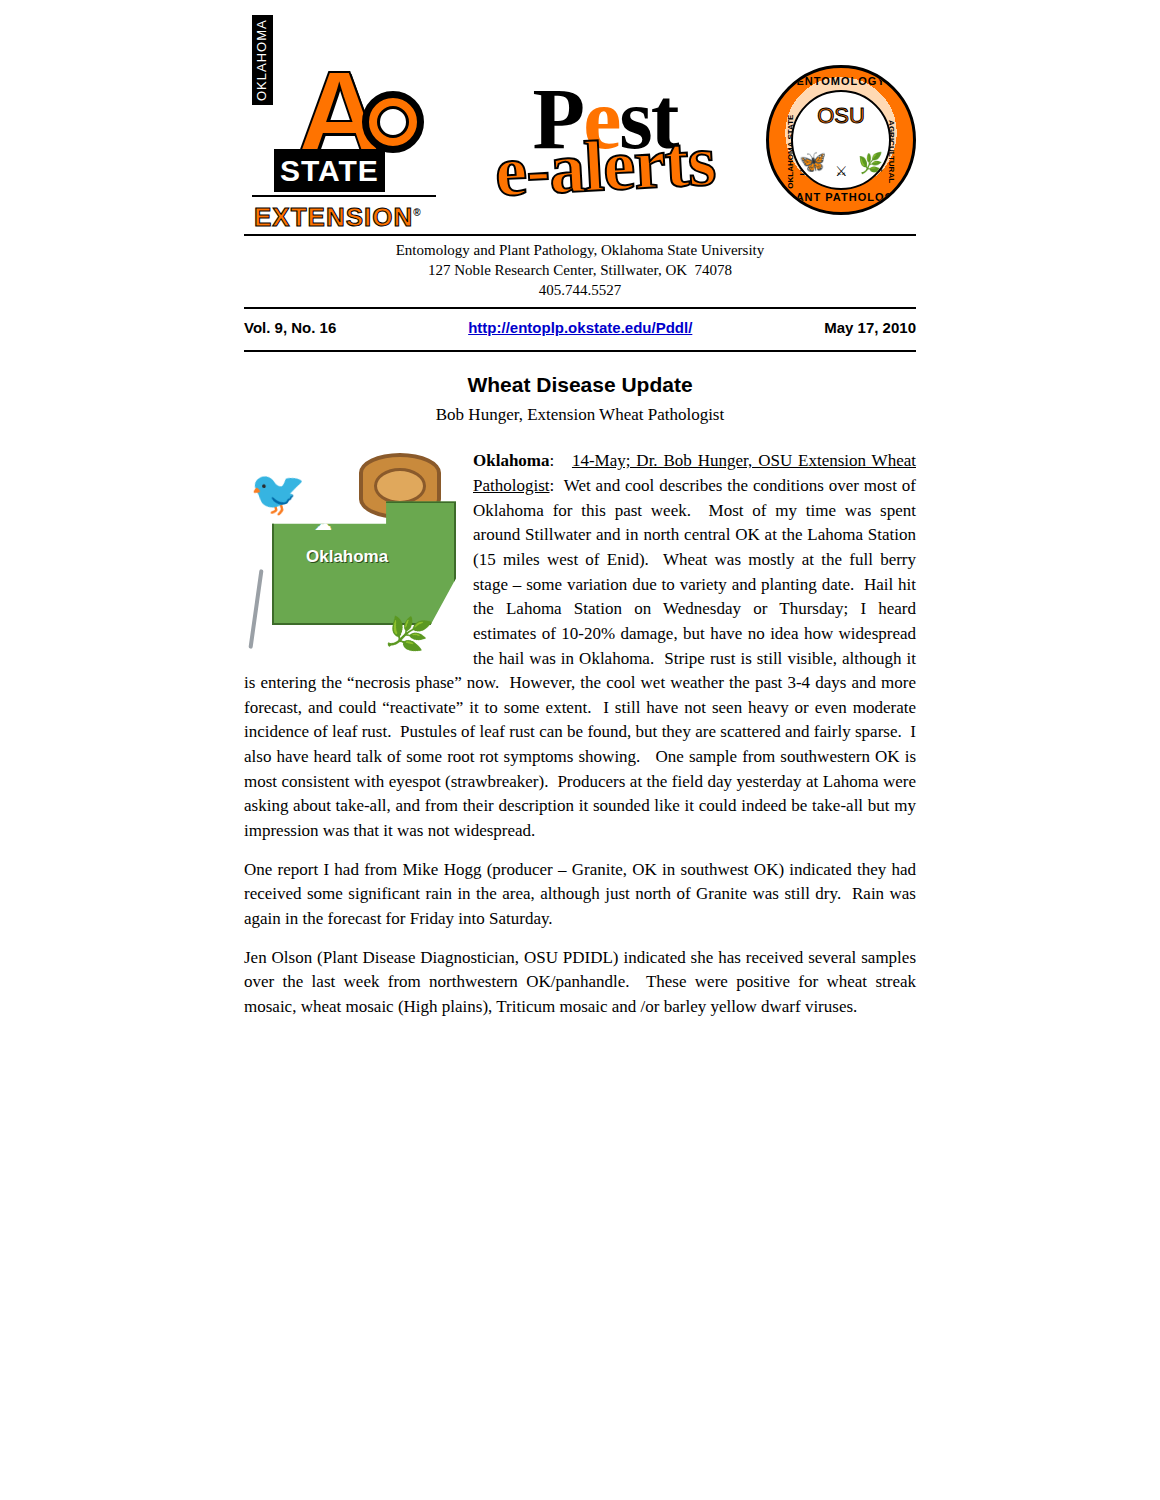A
OKLAHOMA
STATE
UNIVERSITY
EXTENSION®
Pest
e-alerts
ENTOMOLOGY
PLANT PATHOLOGY
OKLAHOMA STATE UNIVERSITY
AGRICULTURAL SCIENCES
OSU
🦋
🌿
⚔
Entomology and Plant Pathology, Oklahoma State University
127 Noble Research Center, Stillwater, OK 74078
405.744.5527
Vol. 9, No. 16
http://entoplp.okstate.edu/Pddl/
May 17, 2010
Wheat Disease Update
Bob Hunger, Extension Wheat Pathologist
🐦
●●●
Oklahoma
☁
❄
🌿
Oklahoma: 14-May; Dr. Bob Hunger, OSU Extension Wheat Pathologist: Wet and cool describes the conditions over most of Oklahoma for this past week. Most of my time was spent around Stillwater and in north central OK at the Lahoma Station (15 miles west of Enid). Wheat was mostly at the full berry stage – some variation due to variety and planting date. Hail hit the Lahoma Station on Wednesday or Thursday; I heard estimates of 10-20% damage, but have no idea how widespread the hail was in Oklahoma. Stripe rust is still visible, although it is entering the “necrosis phase” now. However, the cool wet weather the past 3-4 days and more forecast, and could “reactivate” it to some extent. I still have not seen heavy or even moderate incidence of leaf rust. Pustules of leaf rust can be found, but they are scattered and fairly sparse. I also have heard talk of some root rot symptoms showing. One sample from southwestern OK is most consistent with eyespot (strawbreaker). Producers at the field day yesterday at Lahoma were asking about take-all, and from their description it sounded like it could indeed be take-all but my impression was that it was not widespread.
One report I had from Mike Hogg (producer – Granite, OK in southwest OK) indicated they had received some significant rain in the area, although just north of Granite was still dry. Rain was again in the forecast for Friday into Saturday.
Jen Olson (Plant Disease Diagnostician, OSU PDIDL) indicated she has received several samples over the last week from northwestern OK/panhandle. These were positive for wheat streak mosaic, wheat mosaic (High plains), Triticum mosaic and /or barley yellow dwarf viruses.